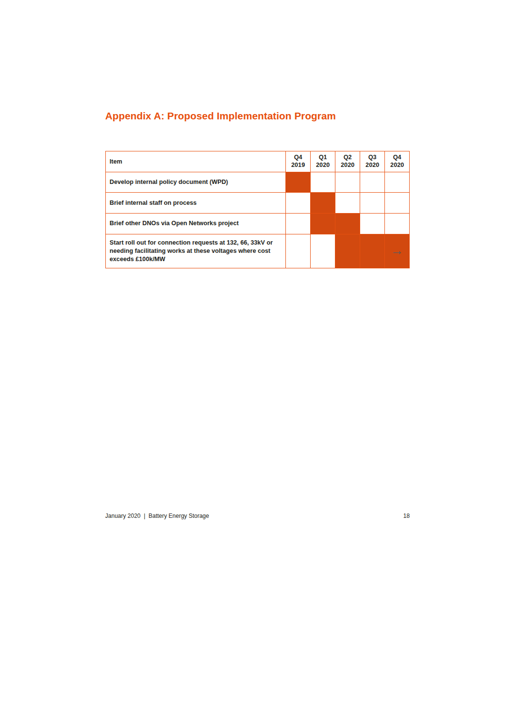Appendix A: Proposed Implementation Program
| Item | Q4 2019 | Q1 2020 | Q2 2020 | Q3 2020 | Q4 2020 |
| --- | --- | --- | --- | --- | --- |
| Develop internal policy document (WPD) | | | | | |
| Brief internal staff on process | | | | | |
| Brief other DNOs via Open Networks project | | | | | |
| Start roll out for connection requests at 132, 66, 33kV or needing facilitating works at these voltages where cost exceeds £100k/MW | | | | | → |
January 2020 | Battery Energy Storage 18